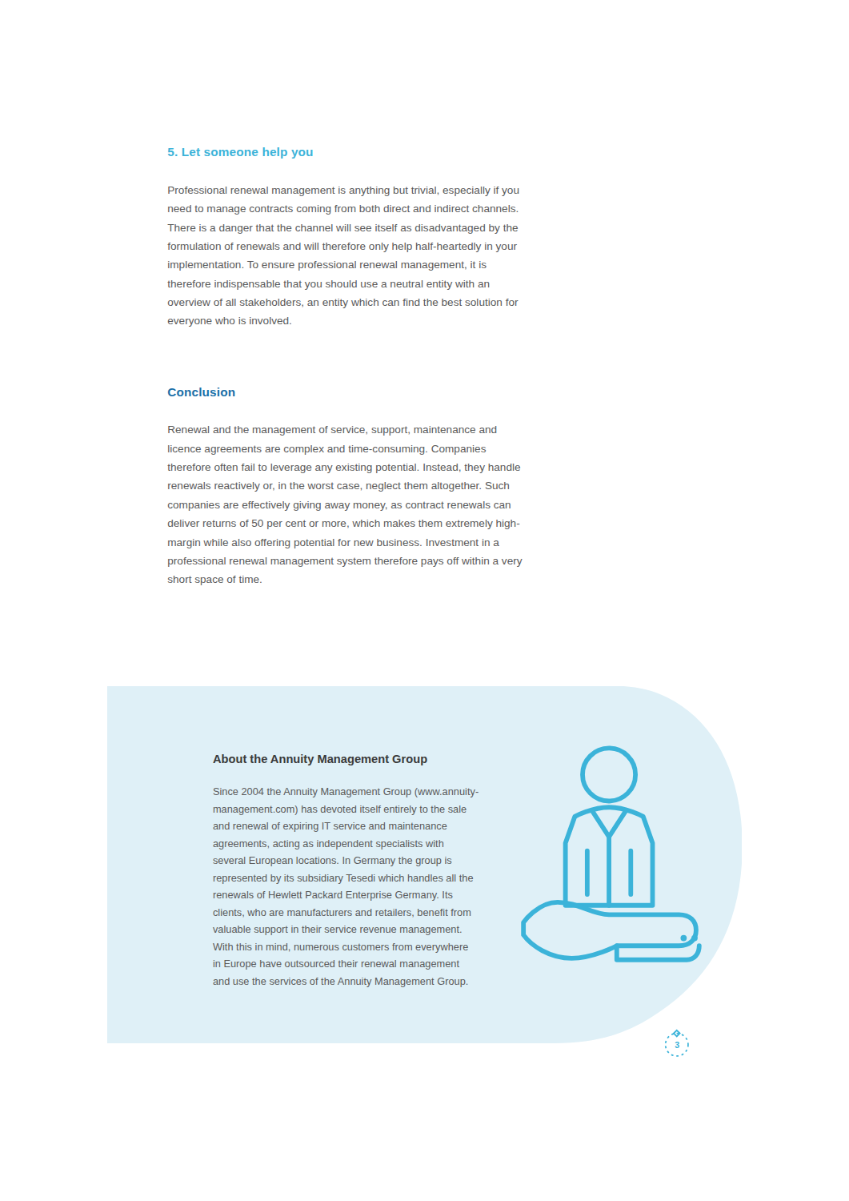5. Let someone help you
Professional renewal management is anything but trivial, especially if you need to manage contracts coming from both direct and indirect channels. There is a danger that the channel will see itself as disadvantaged by the formulation of renewals and will therefore only help half-heartedly in your implementation. To ensure professional renewal management, it is therefore indispensable that you should use a neutral entity with an overview of all stakeholders, an entity which can find the best solution for everyone who is involved.
Conclusion
Renewal and the management of service, support, maintenance and licence agreements are complex and time-consuming. Companies therefore often fail to leverage any existing potential. Instead, they handle renewals reactively or, in the worst case, neglect them altogether. Such companies are effectively giving away money, as contract renewals can deliver returns of 50 per cent or more, which makes them extremely high-margin while also offering potential for new business. Investment in a professional renewal management system therefore pays off within a very short space of time.
About the Annuity Management Group
Since 2004 the Annuity Management Group (www.annuity-management.com) has devoted itself entirely to the sale and renewal of expiring IT service and maintenance agreements, acting as independent specialists with several European locations. In Germany the group is represented by its subsidiary Tesedi which handles all the renewals of Hewlett Packard Enterprise Germany. Its clients, who are manufacturers and retailers, benefit from valuable support in their service revenue management. With this in mind, numerous customers from everywhere in Europe have outsourced their renewal management and use the services of the Annuity Management Group.
3